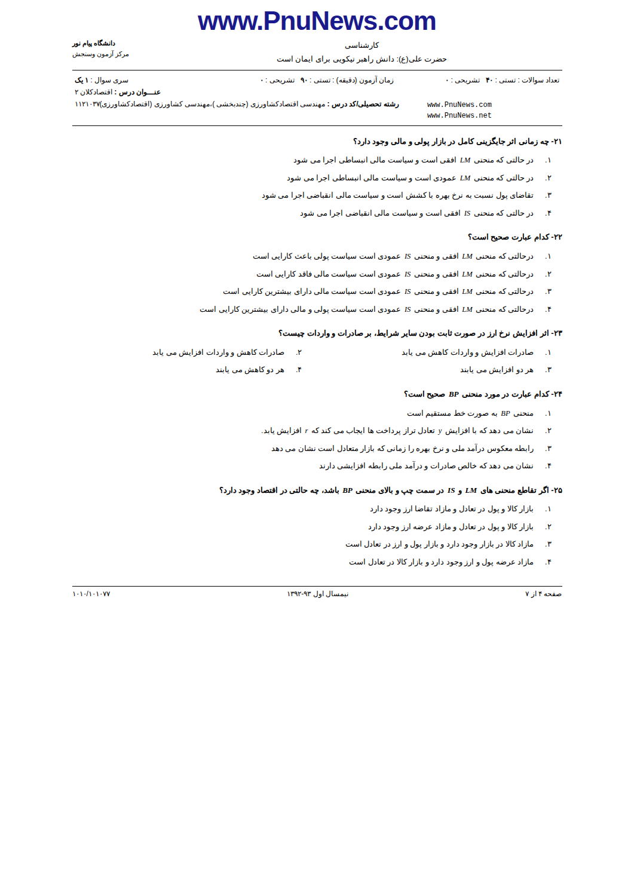www.PnuNews.com
کارشناسی
حضرت علی(ع): دانش راهبر نیکویی برای ایمان است
دانشگاه پیام نور
مرکز آزمون وسنجش
| تعداد سوالات : تستی : ۴۰ تشریحی : ۰ | زمان آزمون (دقیقه) : تستی : ۹۰ تشریحی : ۰ | سری سوال : ۱ یک |
| | عنـــوان درس : اقتصادکلان ۲ |
| www.PnuNews.com www.PnuNews.net | رشته تحصیلی/کد درس : مهندسی اقتصادکشاورزی (چندبخشی )،مهندسی کشاورزی (اقتصادکشاورزی)۱۱۲۱۰۳۷ |
۲۱- چه زمانی اثر جایگزینی کامل در بازار پولی و مالی وجود دارد؟
۱. در حالتی که منحنی LM افقی است و سیاست مالی انبساطی اجرا می شود
۲. در حالتی که منحنی LM عمودی است و سیاست مالی انبساطی اجرا می شود
۳. تقاضای پول نسبت به نرخ بهره با کشش است و سیاست مالی انقباضی اجرا می شود
۴. در حالتی که منحنی IS افقی است و سیاست مالی انقباضی اجرا می شود
۲۲- کدام عبارت صحیح است؟
۱. درحالتی که منحنی LM افقی و منحنی IS عمودی است سیاست پولی باعث کارایی است
۲. درحالتی که منحنی LM افقی و منحنی IS عمودی است سیاست مالی فاقد کارایی است
۳. درحالتی که منحنی LM افقی و منحنی IS عمودی است سیاست مالی دارای بیشترین کارایی است
۴. درحالتی که منحنی LM افقی و منحنی IS عمودی است سیاست پولی و مالی دارای بیشترین کارایی است
۲۳- اثر افزایش نرخ ارز در صورت ثابت بودن سایر شرایط، بر صادرات و واردات چیست؟
۱. صادرات افزایش و واردات کاهش می یابد ۲. صادرات کاهش و واردات افزایش می یابد
۳. هر دو افزایش می یابند ۴. هر دو کاهش می یابند
۲۴- کدام عبارت در مورد منحنی BP صحیح است؟
۱. منحنی BP به صورت خط مستقیم است
۲. نشان می دهد که با افزایش y تعادل تراز پرداخت ها ایجاب می کند که r افزایش یابد.
۳. رابطه معکوس درآمد ملی و نرخ بهره را زمانی که بازار متعادل است نشان می دهد
۴. نشان می دهد که خالص صادرات و درآمد ملی رابطه افزایشی دارند
۲۵- اگر تقاطع منحنی های LM و IS در سمت چپ و بالای منحنی BP باشد، چه حالتی در اقتصاد وجود دارد؟
۱. بازار کالا و پول در تعادل و مازاد تقاضا ارز وجود دارد
۲. بازار کالا و پول در تعادل و مازاد عرضه ارز وجود دارد
۳. مازاد کالا در بازار وجود دارد و بازار پول و ارز در تعادل است
۴. مازاد عرضه پول و ارز وجود دارد و بازار کالا در تعادل است
صفحه ۴ از ۷
نیمسال اول ۹۳-۱۳۹۲
۱۰۱۰/۱۰۱۰۷۷